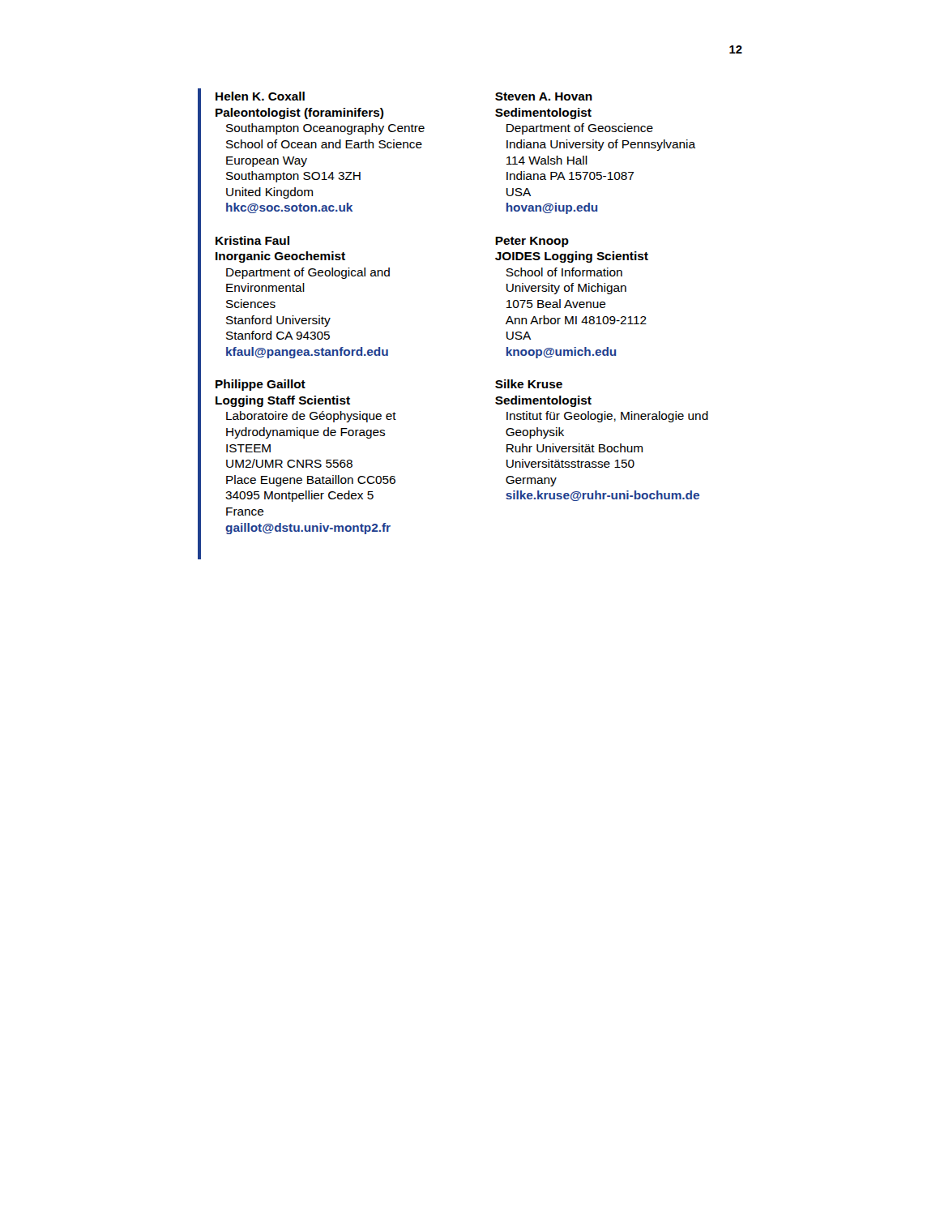12
Helen K. Coxall
Paleontologist (foraminifers)
Southampton Oceanography Centre
School of Ocean and Earth Science
European Way
Southampton SO14 3ZH
United Kingdom
hkc@soc.soton.ac.uk
Kristina Faul
Inorganic Geochemist
Department of Geological and Environmental
Sciences
Stanford University
Stanford CA 94305
kfaul@pangea.stanford.edu
Philippe Gaillot
Logging Staff Scientist
Laboratoire de Géophysique et
Hydrodynamique de Forages
ISTEEM
UM2/UMR CNRS 5568
Place Eugene Bataillon CC056
34095 Montpellier Cedex 5
France
gaillot@dstu.univ-montp2.fr
Steven A. Hovan
Sedimentologist
Department of Geoscience
Indiana University of Pennsylvania
114 Walsh Hall
Indiana PA 15705-1087
USA
hovan@iup.edu
Peter Knoop
JOIDES Logging Scientist
School of Information
University of Michigan
1075 Beal Avenue
Ann Arbor MI 48109-2112
USA
knoop@umich.edu
Silke Kruse
Sedimentologist
Institut für Geologie, Mineralogie und
Geophysik
Ruhr Universität Bochum
Universitätsstrasse 150
Germany
silke.kruse@ruhr-uni-bochum.de